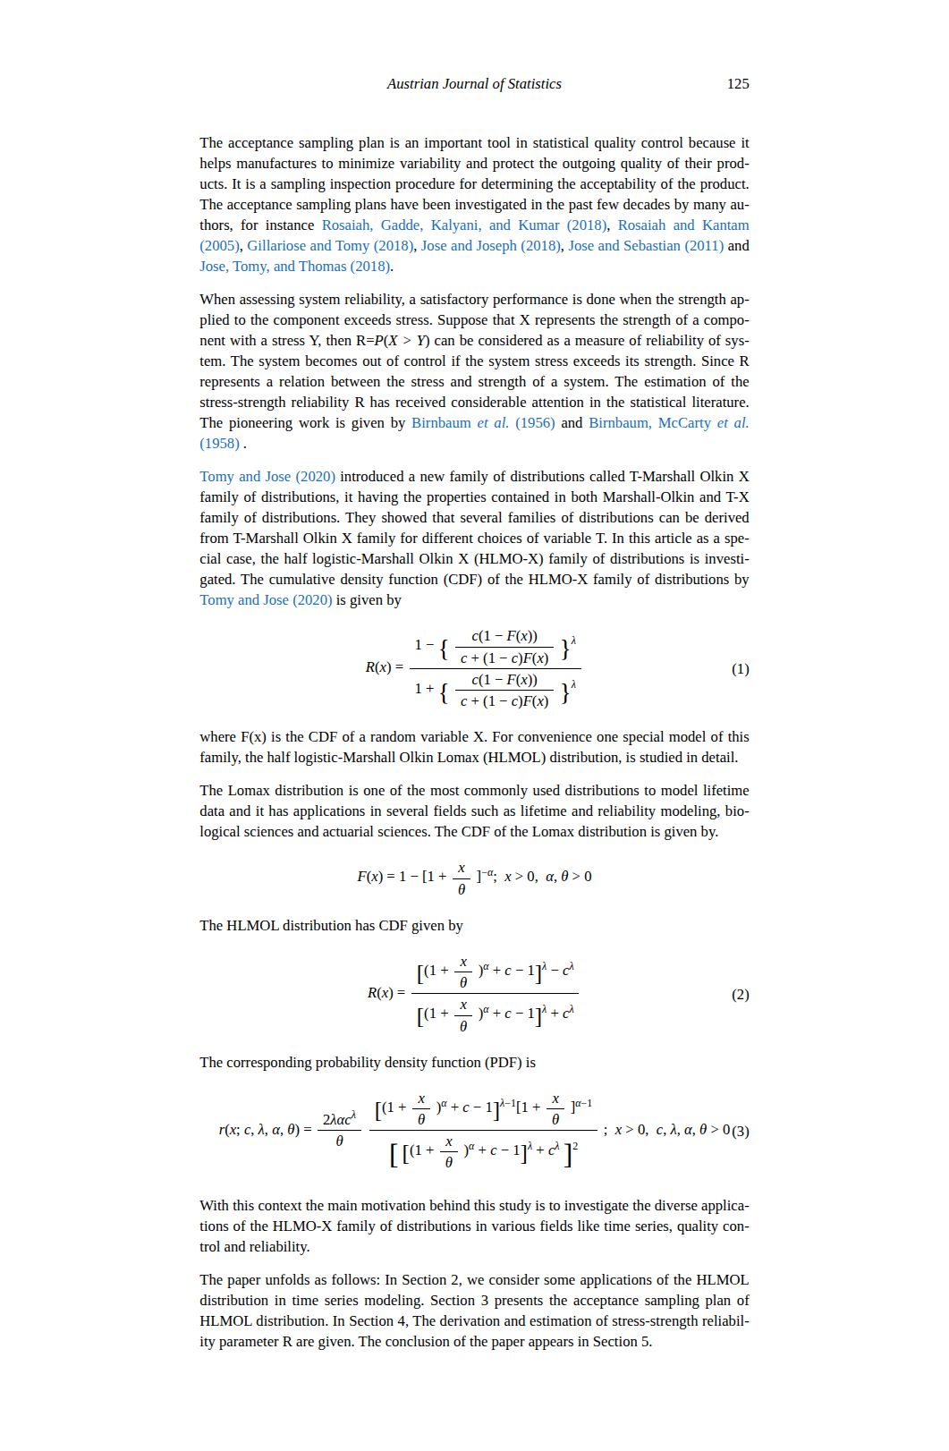Austrian Journal of Statistics 125
The acceptance sampling plan is an important tool in statistical quality control because it helps manufactures to minimize variability and protect the outgoing quality of their products. It is a sampling inspection procedure for determining the acceptability of the product. The acceptance sampling plans have been investigated in the past few decades by many authors, for instance Rosaiah, Gadde, Kalyani, and Kumar (2018), Rosaiah and Kantam (2005), Gillariose and Tomy (2018), Jose and Joseph (2018), Jose and Sebastian (2011) and Jose, Tomy, and Thomas (2018).
When assessing system reliability, a satisfactory performance is done when the strength applied to the component exceeds stress. Suppose that X represents the strength of a component with a stress Y, then R=P(X > Y) can be considered as a measure of reliability of system. The system becomes out of control if the system stress exceeds its strength. Since R represents a relation between the stress and strength of a system. The estimation of the stress-strength reliability R has received considerable attention in the statistical literature. The pioneering work is given by Birnbaum et al. (1956) and Birnbaum, McCarty et al. (1958) .
Tomy and Jose (2020) introduced a new family of distributions called T-Marshall Olkin X family of distributions, it having the properties contained in both Marshall-Olkin and T-X family of distributions. They showed that several families of distributions can be derived from T-Marshall Olkin X family for different choices of variable T. In this article as a special case, the half logistic-Marshall Olkin X (HLMO-X) family of distributions is investigated. The cumulative density function (CDF) of the HLMO-X family of distributions by Tomy and Jose (2020) is given by
R(x) = 1 − { c(1 − F(x)) c + (1 − c)F(x) }λ 1 + { c(1 − F(x)) c + (1 − c)F(x) }λ (1)
where F(x) is the CDF of a random variable X. For convenience one special model of this family, the half logistic-Marshall Olkin Lomax (HLMOL) distribution, is studied in detail.
The Lomax distribution is one of the most commonly used distributions to model lifetime data and it has applications in several fields such as lifetime and reliability modeling, biological sciences and actuarial sciences. The CDF of the Lomax distribution is given by.
F(x) = 1 − [1 + x θ ]−α; x > 0, α, θ > 0
The HLMOL distribution has CDF given by
R(x) = [(1 + xθ )α + c − 1]λ − cλ [(1 + xθ )α + c − 1]λ + cλ (2)
The corresponding probability density function (PDF) is
r(x; c, λ, α, θ) = 2λαcλ θ [(1 + xθ )α + c − 1]λ−1[1 + xθ ]α−1 [ [(1 + xθ )α + c − 1]λ + cλ ]2 ; x > 0, c, λ, α, θ > 0 (3)
With this context the main motivation behind this study is to investigate the diverse applications of the HLMO-X family of distributions in various fields like time series, quality control and reliability.
The paper unfolds as follows: In Section 2, we consider some applications of the HLMOL distribution in time series modeling. Section 3 presents the acceptance sampling plan of HLMOL distribution. In Section 4, The derivation and estimation of stress-strength reliability parameter R are given. The conclusion of the paper appears in Section 5.